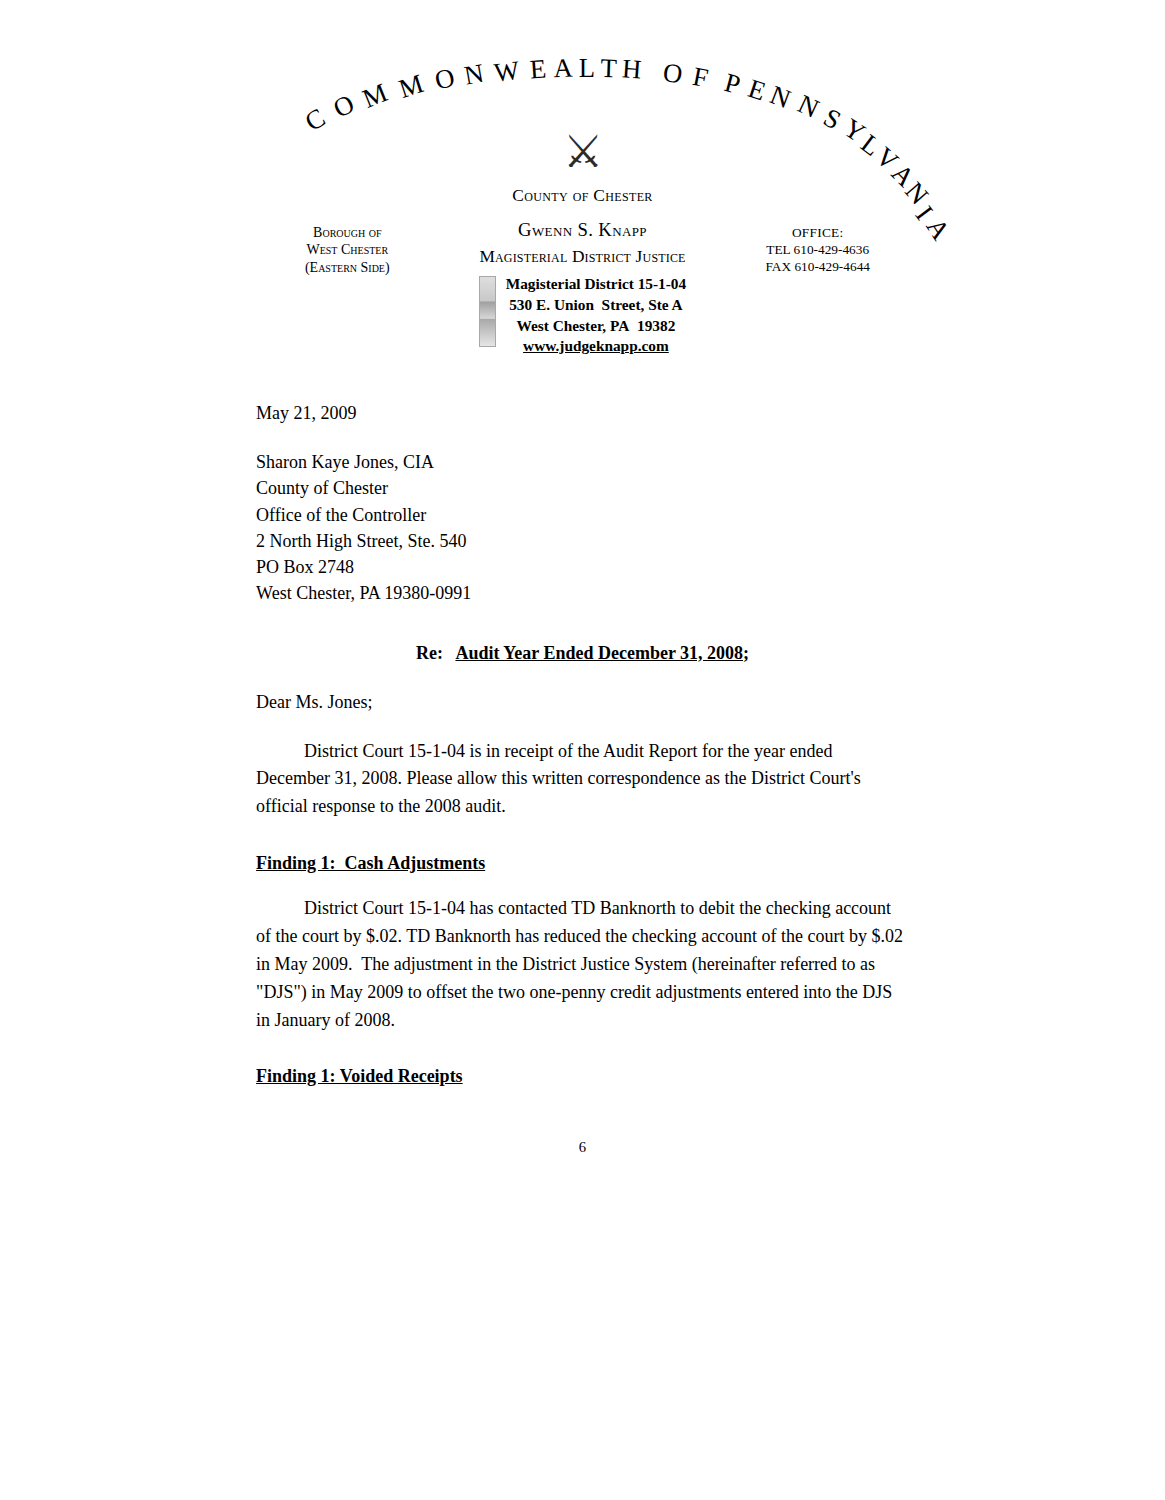C O M M O N W E A L T H O F P E N N S Y L V A N I A
⚔
County of Chester
Borough of
West Chester
(Eastern Side)
Gwenn S. Knapp
Magisterial District Justice
Magisterial District 15-1-04
530 E. Union Street, Ste A
West Chester, PA 19382
www.judgeknapp.com
OFFICE:
TEL 610-429-4636
FAX 610-429-4644
May 21, 2009
Sharon Kaye Jones, CIA
County of Chester
Office of the Controller
2 North High Street, Ste. 540
PO Box 2748
West Chester, PA 19380-0991
Re: Audit Year Ended December 31, 2008;
Dear Ms. Jones;
District Court 15-1-04 is in receipt of the Audit Report for the year ended December 31, 2008. Please allow this written correspondence as the District Court's official response to the 2008 audit.
Finding 1: Cash Adjustments
District Court 15-1-04 has contacted TD Banknorth to debit the checking account of the court by $.02. TD Banknorth has reduced the checking account of the court by $.02 in May 2009. The adjustment in the District Justice System (hereinafter referred to as "DJS") in May 2009 to offset the two one-penny credit adjustments entered into the DJS in January of 2008.
Finding 1: Voided Receipts
6